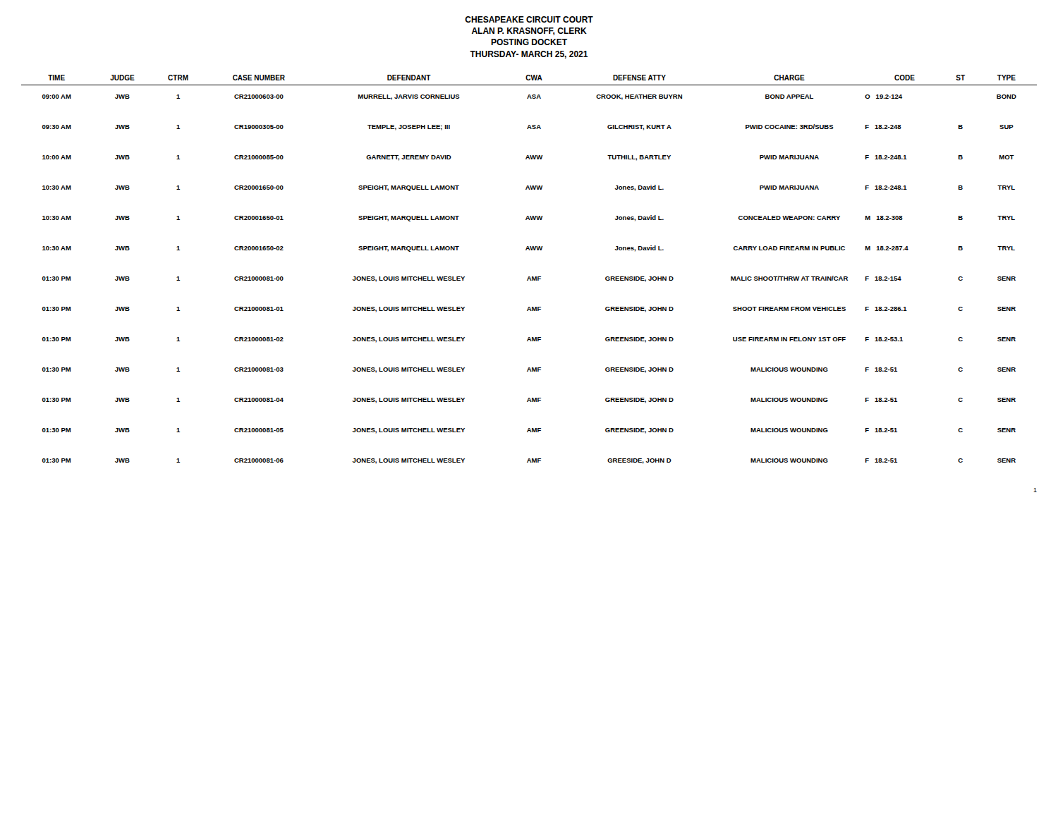CHESAPEAKE CIRCUIT COURT
ALAN P. KRASNOFF, CLERK
POSTING DOCKET
THURSDAY- MARCH 25, 2021
| TIME | JUDGE | CTRM | CASE NUMBER | DEFENDANT | CWA | DEFENSE ATTY | CHARGE | CODE | ST | TYPE |
| --- | --- | --- | --- | --- | --- | --- | --- | --- | --- | --- |
| 09:00 AM | JWB | 1 | CR21000603-00 | MURRELL, JARVIS CORNELIUS | ASA | CROOK, HEATHER BUYRN | BOND APPEAL | O 19.2-124 | | BOND |
| 09:30 AM | JWB | 1 | CR19000305-00 | TEMPLE, JOSEPH LEE; III | ASA | GILCHRIST, KURT A | PWID COCAINE: 3RD/SUBS | F 18.2-248 | B | SUP |
| 10:00 AM | JWB | 1 | CR21000085-00 | GARNETT, JEREMY DAVID | AWW | TUTHILL, BARTLEY | PWID MARIJUANA | F 18.2-248.1 | B | MOT |
| 10:30 AM | JWB | 1 | CR20001650-00 | SPEIGHT, MARQUELL LAMONT | AWW | Jones, David L. | PWID MARIJUANA | F 18.2-248.1 | B | TRYL |
| 10:30 AM | JWB | 1 | CR20001650-01 | SPEIGHT, MARQUELL LAMONT | AWW | Jones, David L. | CONCEALED WEAPON: CARRY | M 18.2-308 | B | TRYL |
| 10:30 AM | JWB | 1 | CR20001650-02 | SPEIGHT, MARQUELL LAMONT | AWW | Jones, David L. | CARRY LOAD FIREARM IN PUBLIC | M 18.2-287.4 | B | TRYL |
| 01:30 PM | JWB | 1 | CR21000081-00 | JONES, LOUIS MITCHELL WESLEY | AMF | GREENSIDE, JOHN D | MALIC SHOOT/THRW AT TRAIN/CAR | F 18.2-154 | C | SENR |
| 01:30 PM | JWB | 1 | CR21000081-01 | JONES, LOUIS MITCHELL WESLEY | AMF | GREENSIDE, JOHN D | SHOOT FIREARM FROM VEHICLES | F 18.2-286.1 | C | SENR |
| 01:30 PM | JWB | 1 | CR21000081-02 | JONES, LOUIS MITCHELL WESLEY | AMF | GREENSIDE, JOHN D | USE FIREARM IN FELONY 1ST OFF | F 18.2-53.1 | C | SENR |
| 01:30 PM | JWB | 1 | CR21000081-03 | JONES, LOUIS MITCHELL WESLEY | AMF | GREENSIDE, JOHN D | MALICIOUS WOUNDING | F 18.2-51 | C | SENR |
| 01:30 PM | JWB | 1 | CR21000081-04 | JONES, LOUIS MITCHELL WESLEY | AMF | GREENSIDE, JOHN D | MALICIOUS WOUNDING | F 18.2-51 | C | SENR |
| 01:30 PM | JWB | 1 | CR21000081-05 | JONES, LOUIS MITCHELL WESLEY | AMF | GREENSIDE, JOHN D | MALICIOUS WOUNDING | F 18.2-51 | C | SENR |
| 01:30 PM | JWB | 1 | CR21000081-06 | JONES, LOUIS MITCHELL WESLEY | AMF | GREESIDE, JOHN D | MALICIOUS WOUNDING | F 18.2-51 | C | SENR |
1